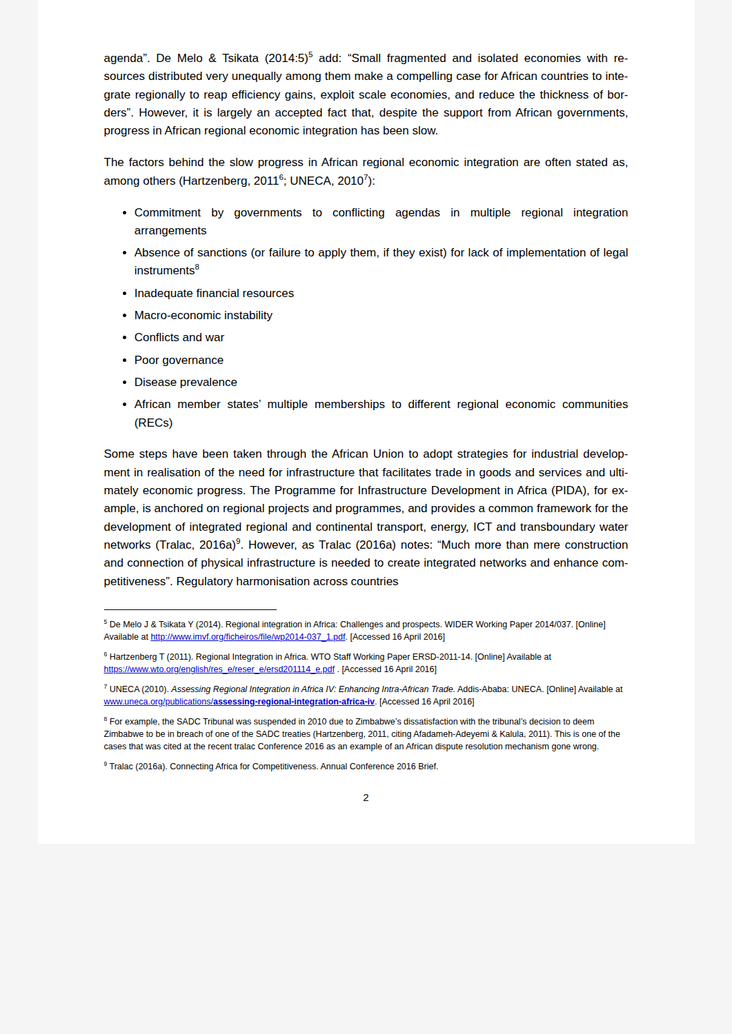agenda”. De Melo & Tsikata (2014:5)5 add: “Small fragmented and isolated economies with resources distributed very unequally among them make a compelling case for African countries to integrate regionally to reap efficiency gains, exploit scale economies, and reduce the thickness of borders”. However, it is largely an accepted fact that, despite the support from African governments, progress in African regional economic integration has been slow.
The factors behind the slow progress in African regional economic integration are often stated as, among others (Hartzenberg, 20116; UNECA, 20107):
Commitment by governments to conflicting agendas in multiple regional integration arrangements
Absence of sanctions (or failure to apply them, if they exist) for lack of implementation of legal instruments8
Inadequate financial resources
Macro-economic instability
Conflicts and war
Poor governance
Disease prevalence
African member states’ multiple memberships to different regional economic communities (RECs)
Some steps have been taken through the African Union to adopt strategies for industrial development in realisation of the need for infrastructure that facilitates trade in goods and services and ultimately economic progress. The Programme for Infrastructure Development in Africa (PIDA), for example, is anchored on regional projects and programmes, and provides a common framework for the development of integrated regional and continental transport, energy, ICT and transboundary water networks (Tralac, 2016a)9. However, as Tralac (2016a) notes: “Much more than mere construction and connection of physical infrastructure is needed to create integrated networks and enhance competitiveness”. Regulatory harmonisation across countries
5 De Melo J & Tsikata Y (2014). Regional integration in Africa: Challenges and prospects. WIDER Working Paper 2014/037. [Online] Available at http://www.imvf.org/ficheiros/file/wp2014-037_1.pdf. [Accessed 16 April 2016]
6 Hartzenberg T (2011). Regional Integration in Africa. WTO Staff Working Paper ERSD-2011-14. [Online] Available at https://www.wto.org/english/res_e/reser_e/ersd201114_e.pdf . [Accessed 16 April 2016]
7 UNECA (2010). Assessing Regional Integration in Africa IV: Enhancing Intra-African Trade. Addis-Ababa: UNECA. [Online] Available at www.uneca.org/publications/assessing-regional-integration-africa-iv. [Accessed 16 April 2016]
8 For example, the SADC Tribunal was suspended in 2010 due to Zimbabwe’s dissatisfaction with the tribunal’s decision to deem Zimbabwe to be in breach of one of the SADC treaties (Hartzenberg, 2011, citing Afadameh-Adeyemi & Kalula, 2011). This is one of the cases that was cited at the recent tralac Conference 2016 as an example of an African dispute resolution mechanism gone wrong.
9 Tralac (2016a). Connecting Africa for Competitiveness. Annual Conference 2016 Brief.
2